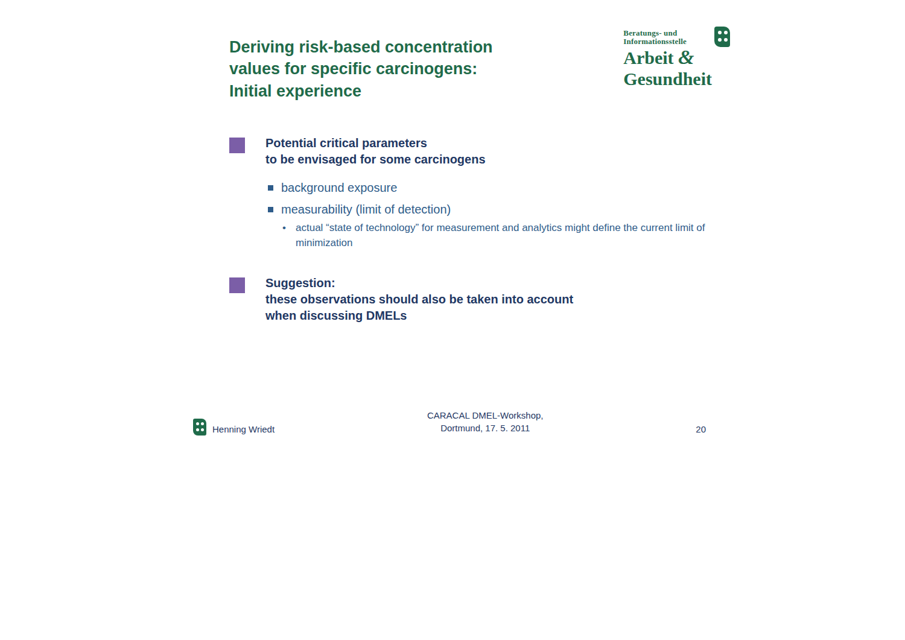Beratungs- und Informationsstelle Arbeit & Gesundheit
Deriving risk-based concentration
values for specific carcinogens:
Initial experience
Potential critical parameters
to be envisaged for some carcinogens
background exposure
measurability (limit of detection)
actual “state of technology” for measurement and analytics might define the current limit of minimization
Suggestion:
these observations should also be taken into account
when discussing DMELs
Henning Wriedt
CARACAL DMEL-Workshop,
Dortmund, 17. 5. 2011
20